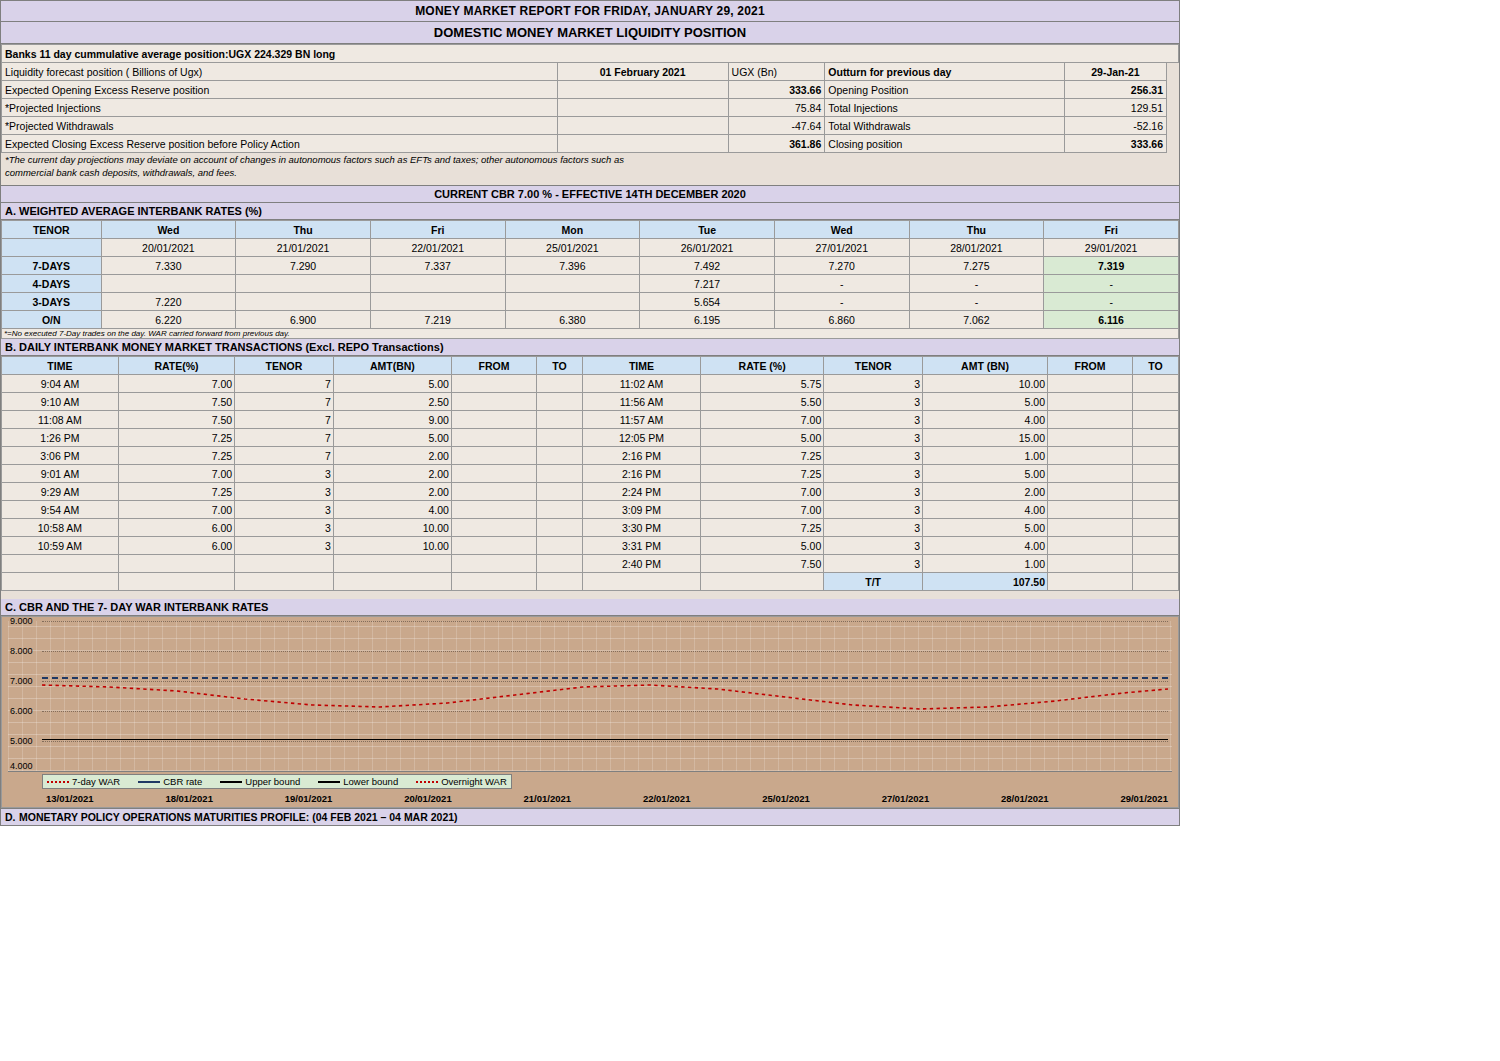MONEY MARKET REPORT FOR FRIDAY, JANUARY 29, 2021
DOMESTIC MONEY MARKET LIQUIDITY POSITION
| Banks 11 day cummulative average position:UGX 224.329 BN long |
| Liquidity forecast position ( Billions of Ugx) | 01 February 2021 | UGX (Bn) | Outturn for previous day | 29-Jan-21 | |
| Expected Opening Excess Reserve position | | 333.66 | Opening Position | 256.31 | |
| *Projected Injections | | 75.84 | Total Injections | 129.51 | |
| *Projected Withdrawals | | -47.64 | Total Withdrawals | -52.16 | |
| Expected Closing Excess Reserve position before Policy Action | | 361.86 | Closing position | 333.66 | |
*The current day projections may deviate on account of changes in autonomous factors such as EFTs and taxes; other autonomous factors such as
commercial bank cash deposits, withdrawals, and fees.
CURRENT CBR 7.00 % - EFFECTIVE 14TH DECEMBER 2020
A. WEIGHTED AVERAGE INTERBANK RATES (%)
| TENOR | Wed | Thu | Fri | Mon | Tue | Wed | Thu | Fri |
| --- | --- | --- | --- | --- | --- | --- | --- | --- |
| | 20/01/2021 | 21/01/2021 | 22/01/2021 | 25/01/2021 | 26/01/2021 | 27/01/2021 | 28/01/2021 | 29/01/2021 |
| 7-DAYS | 7.330 | 7.290 | 7.337 | 7.396 | 7.492 | 7.270 | 7.275 | 7.319 |
| 4-DAYS | | | | | 7.217 | - | - | - |
| 3-DAYS | 7.220 | | | | 5.654 | - | - | - |
| O/N | 6.220 | 6.900 | 7.219 | 6.380 | 6.195 | 6.860 | 7.062 | 6.116 |
*=No executed 7-Day trades on the day. WAR carried forward from previous day.
B. DAILY INTERBANK MONEY MARKET TRANSACTIONS (Excl. REPO Transactions)
| TIME | RATE(%) | TENOR | AMT(BN) | FROM | TO | TIME | RATE (%) | TENOR | AMT (BN) | FROM | TO |
| --- | --- | --- | --- | --- | --- | --- | --- | --- | --- | --- | --- |
| 9:04 AM | 7.00 | 7 | 5.00 | | | 11:02 AM | 5.75 | 3 | 10.00 | | |
| 9:10 AM | 7.50 | 7 | 2.50 | | | 11:56 AM | 5.50 | 3 | 5.00 | | |
| 11:08 AM | 7.50 | 7 | 9.00 | | | 11:57 AM | 7.00 | 3 | 4.00 | | |
| 1:26 PM | 7.25 | 7 | 5.00 | | | 12:05 PM | 5.00 | 3 | 15.00 | | |
| 3:06 PM | 7.25 | 7 | 2.00 | | | 2:16 PM | 7.25 | 3 | 1.00 | | |
| 9:01 AM | 7.00 | 3 | 2.00 | | | 2:16 PM | 7.25 | 3 | 5.00 | | |
| 9:29 AM | 7.25 | 3 | 2.00 | | | 2:24 PM | 7.00 | 3 | 2.00 | | |
| 9:54 AM | 7.00 | 3 | 4.00 | | | 3:09 PM | 7.00 | 3 | 4.00 | | |
| 10:58 AM | 6.00 | 3 | 10.00 | | | 3:30 PM | 7.25 | 3 | 5.00 | | |
| 10:59 AM | 6.00 | 3 | 10.00 | | | 3:31 PM | 5.00 | 3 | 4.00 | | |
| | | | | | | 2:40 PM | 7.50 | 3 | 1.00 | | |
| | | | | | | | | T/T | 107.50 | | |
C. CBR AND THE 7- DAY WAR INTERBANK RATES
9.000 8.000 7.000 6.000 5.000 4.000
7-day WAR CBR rate Upper bound Lower bound Overnight WAR
13/01/2021 18/01/2021 19/01/2021 20/01/2021 21/01/2021 22/01/2021 25/01/2021 27/01/2021 28/01/2021 29/01/2021
D. MONETARY POLICY OPERATIONS MATURITIES PROFILE: (04 FEB 2021 – 04 MAR 2021)